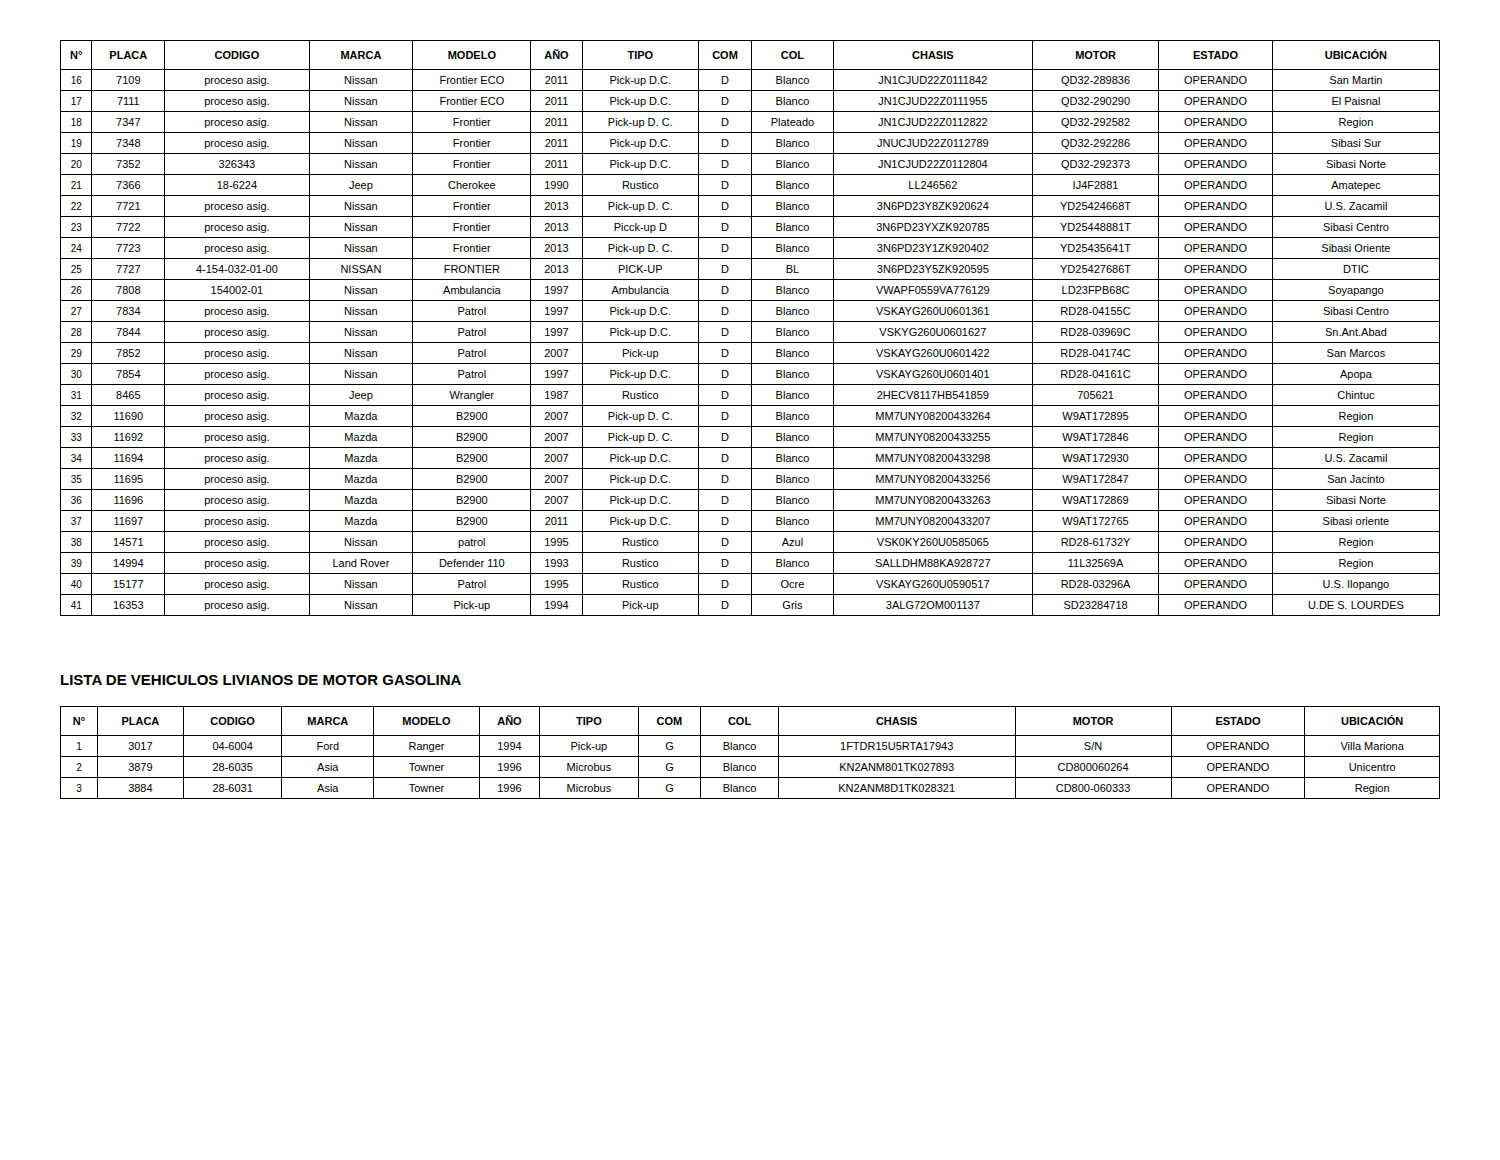| N° | PLACA | CODIGO | MARCA | MODELO | AÑO | TIPO | COM | COL | CHASIS | MOTOR | ESTADO | UBICACIÓN |
| --- | --- | --- | --- | --- | --- | --- | --- | --- | --- | --- | --- | --- |
| 16 | 7109 | proceso asig. | Nissan | Frontier ECO | 2011 | Pick-up D.C. | D | Blanco | JN1CJUD22Z0111842 | QD32-289836 | OPERANDO | San Martin |
| 17 | 7111 | proceso asig. | Nissan | Frontier ECO | 2011 | Pick-up D.C. | D | Blanco | JN1CJUD22Z0111955 | QD32-290290 | OPERANDO | El Paisnal |
| 18 | 7347 | proceso asig. | Nissan | Frontier | 2011 | Pick-up D. C. | D | Plateado | JN1CJUD22Z0112822 | QD32-292582 | OPERANDO | Region |
| 19 | 7348 | proceso asig. | Nissan | Frontier | 2011 | Pick-up D.C. | D | Blanco | JNUCJUD22Z0112789 | QD32-292286 | OPERANDO | Sibasi Sur |
| 20 | 7352 | 326343 | Nissan | Frontier | 2011 | Pick-up D.C. | D | Blanco | JN1CJUD22Z0112804 | QD32-292373 | OPERANDO | Sibasi Norte |
| 21 | 7366 | 18-6224 | Jeep | Cherokee | 1990 | Rustico | D | Blanco | LL246562 | IJ4F2881 | OPERANDO | Amatepec |
| 22 | 7721 | proceso asig. | Nissan | Frontier | 2013 | Pick-up D. C. | D | Blanco | 3N6PD23Y8ZK920624 | YD25424668T | OPERANDO | U.S. Zacamil |
| 23 | 7722 | proceso asig. | Nissan | Frontier | 2013 | Picck-up D | D | Blanco | 3N6PD23YXZK920785 | YD25448881T | OPERANDO | Sibasi Centro |
| 24 | 7723 | proceso asig. | Nissan | Frontier | 2013 | Pick-up D. C. | D | Blanco | 3N6PD23Y1ZK920402 | YD25435641T | OPERANDO | Sibasi Oriente |
| 25 | 7727 | 4-154-032-01-00 | NISSAN | FRONTIER | 2013 | PICK-UP | D | BL | 3N6PD23Y5ZK920595 | YD25427686T | OPERANDO | DTIC |
| 26 | 7808 | 154002-01 | Nissan | Ambulancia | 1997 | Ambulancia | D | Blanco | VWAPF0559VA776129 | LD23FPB68C | OPERANDO | Soyapango |
| 27 | 7834 | proceso asig. | Nissan | Patrol | 1997 | Pick-up D.C. | D | Blanco | VSKAYG260U0601361 | RD28-04155C | OPERANDO | Sibasi Centro |
| 28 | 7844 | proceso asig. | Nissan | Patrol | 1997 | Pick-up D.C. | D | Blanco | VSKYG260U0601627 | RD28-03969C | OPERANDO | Sn.Ant.Abad |
| 29 | 7852 | proceso asig. | Nissan | Patrol | 2007 | Pick-up | D | Blanco | VSKAYG260U0601422 | RD28-04174C | OPERANDO | San Marcos |
| 30 | 7854 | proceso asig. | Nissan | Patrol | 1997 | Pick-up D.C. | D | Blanco | VSKAYG260U0601401 | RD28-04161C | OPERANDO | Apopa |
| 31 | 8465 | proceso asig. | Jeep | Wrangler | 1987 | Rustico | D | Blanco | 2HECV8117HB541859 | 705621 | OPERANDO | Chintuc |
| 32 | 11690 | proceso asig. | Mazda | B2900 | 2007 | Pick-up D. C. | D | Blanco | MM7UNY08200433264 | W9AT172895 | OPERANDO | Region |
| 33 | 11692 | proceso asig. | Mazda | B2900 | 2007 | Pick-up D. C. | D | Blanco | MM7UNY08200433255 | W9AT172846 | OPERANDO | Region |
| 34 | 11694 | proceso asig. | Mazda | B2900 | 2007 | Pick-up D.C. | D | Blanco | MM7UNY08200433298 | W9AT172930 | OPERANDO | U.S. Zacamil |
| 35 | 11695 | proceso asig. | Mazda | B2900 | 2007 | Pick-up D.C. | D | Blanco | MM7UNY08200433256 | W9AT172847 | OPERANDO | San Jacinto |
| 36 | 11696 | proceso asig. | Mazda | B2900 | 2007 | Pick-up D.C. | D | Blanco | MM7UNY08200433263 | W9AT172869 | OPERANDO | Sibasi Norte |
| 37 | 11697 | proceso asig. | Mazda | B2900 | 2011 | Pick-up D.C. | D | Blanco | MM7UNY08200433207 | W9AT172765 | OPERANDO | Sibasi oriente |
| 38 | 14571 | proceso asig. | Nissan | patrol | 1995 | Rustico | D | Azul | VSK0KY260U0585065 | RD28-61732Y | OPERANDO | Region |
| 39 | 14994 | proceso asig. | Land Rover | Defender 110 | 1993 | Rustico | D | Blanco | SALLDHM88KA928727 | 11L32569A | OPERANDO | Region |
| 40 | 15177 | proceso asig. | Nissan | Patrol | 1995 | Rustico | D | Ocre | VSKAYG260U0590517 | RD28-03296A | OPERANDO | U.S. Ilopango |
| 41 | 16353 | proceso asig. | Nissan | Pick-up | 1994 | Pick-up | D | Gris | 3ALG72OM001137 | SD23284718 | OPERANDO | U.DE S. LOURDES |
LISTA DE VEHICULOS LIVIANOS DE MOTOR GASOLINA
| N° | PLACA | CODIGO | MARCA | MODELO | AÑO | TIPO | COM | COL | CHASIS | MOTOR | ESTADO | UBICACIÓN |
| --- | --- | --- | --- | --- | --- | --- | --- | --- | --- | --- | --- | --- |
| 1 | 3017 | 04-6004 | Ford | Ranger | 1994 | Pick-up | G | Blanco | 1FTDR15U5RTA17943 | S/N | OPERANDO | Villa Mariona |
| 2 | 3879 | 28-6035 | Asia | Towner | 1996 | Microbus | G | Blanco | KN2ANM801TK027893 | CD800060264 | OPERANDO | Unicentro |
| 3 | 3884 | 28-6031 | Asia | Towner | 1996 | Microbus | G | Blanco | KN2ANM8D1TK028321 | CD800-060333 | OPERANDO | Region |